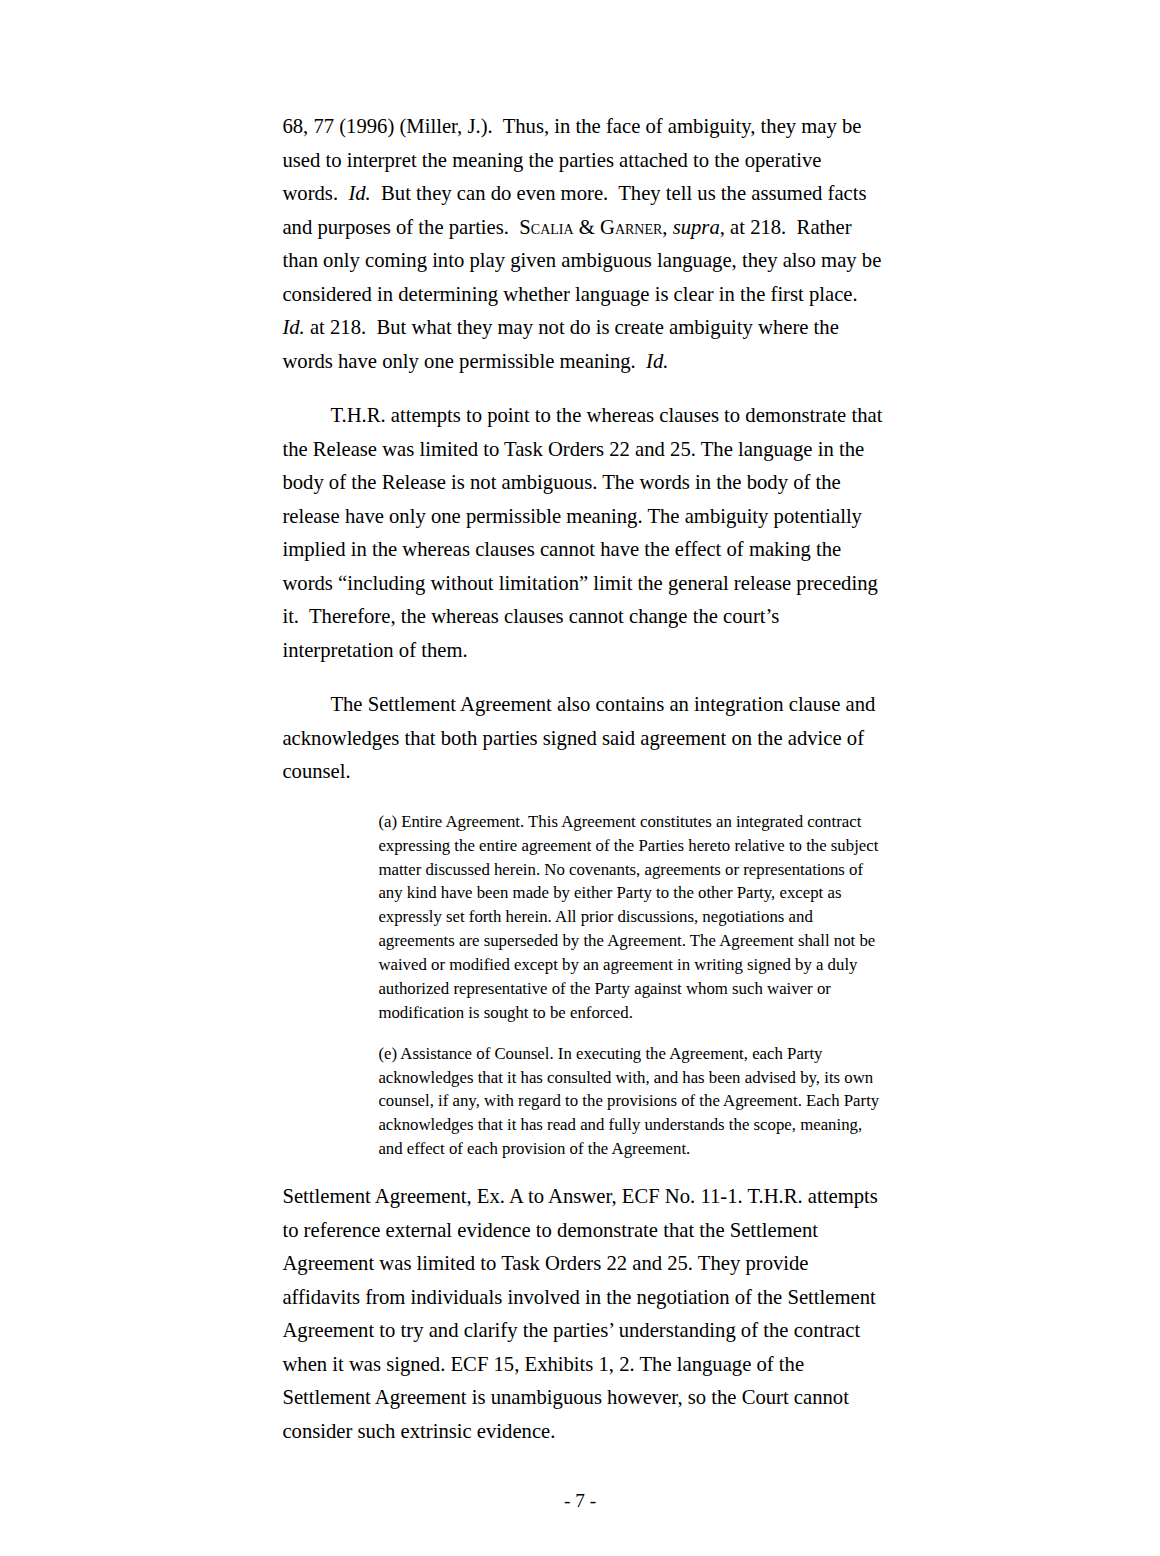68, 77 (1996) (Miller, J.). Thus, in the face of ambiguity, they may be used to interpret the meaning the parties attached to the operative words. Id. But they can do even more. They tell us the assumed facts and purposes of the parties. Scalia & Garner, supra, at 218. Rather than only coming into play given ambiguous language, they also may be considered in determining whether language is clear in the first place. Id. at 218. But what they may not do is create ambiguity where the words have only one permissible meaning. Id.
T.H.R. attempts to point to the whereas clauses to demonstrate that the Release was limited to Task Orders 22 and 25. The language in the body of the Release is not ambiguous. The words in the body of the release have only one permissible meaning. The ambiguity potentially implied in the whereas clauses cannot have the effect of making the words “including without limitation” limit the general release preceding it. Therefore, the whereas clauses cannot change the court’s interpretation of them.
The Settlement Agreement also contains an integration clause and acknowledges that both parties signed said agreement on the advice of counsel.
(a) Entire Agreement. This Agreement constitutes an integrated contract expressing the entire agreement of the Parties hereto relative to the subject matter discussed herein. No covenants, agreements or representations of any kind have been made by either Party to the other Party, except as expressly set forth herein. All prior discussions, negotiations and agreements are superseded by the Agreement. The Agreement shall not be waived or modified except by an agreement in writing signed by a duly authorized representative of the Party against whom such waiver or modification is sought to be enforced.
(e) Assistance of Counsel. In executing the Agreement, each Party acknowledges that it has consulted with, and has been advised by, its own counsel, if any, with regard to the provisions of the Agreement. Each Party acknowledges that it has read and fully understands the scope, meaning, and effect of each provision of the Agreement.
Settlement Agreement, Ex. A to Answer, ECF No. 11-1. T.H.R. attempts to reference external evidence to demonstrate that the Settlement Agreement was limited to Task Orders 22 and 25. They provide affidavits from individuals involved in the negotiation of the Settlement Agreement to try and clarify the parties’ understanding of the contract when it was signed. ECF 15, Exhibits 1, 2. The language of the Settlement Agreement is unambiguous however, so the Court cannot consider such extrinsic evidence.
- 7 -